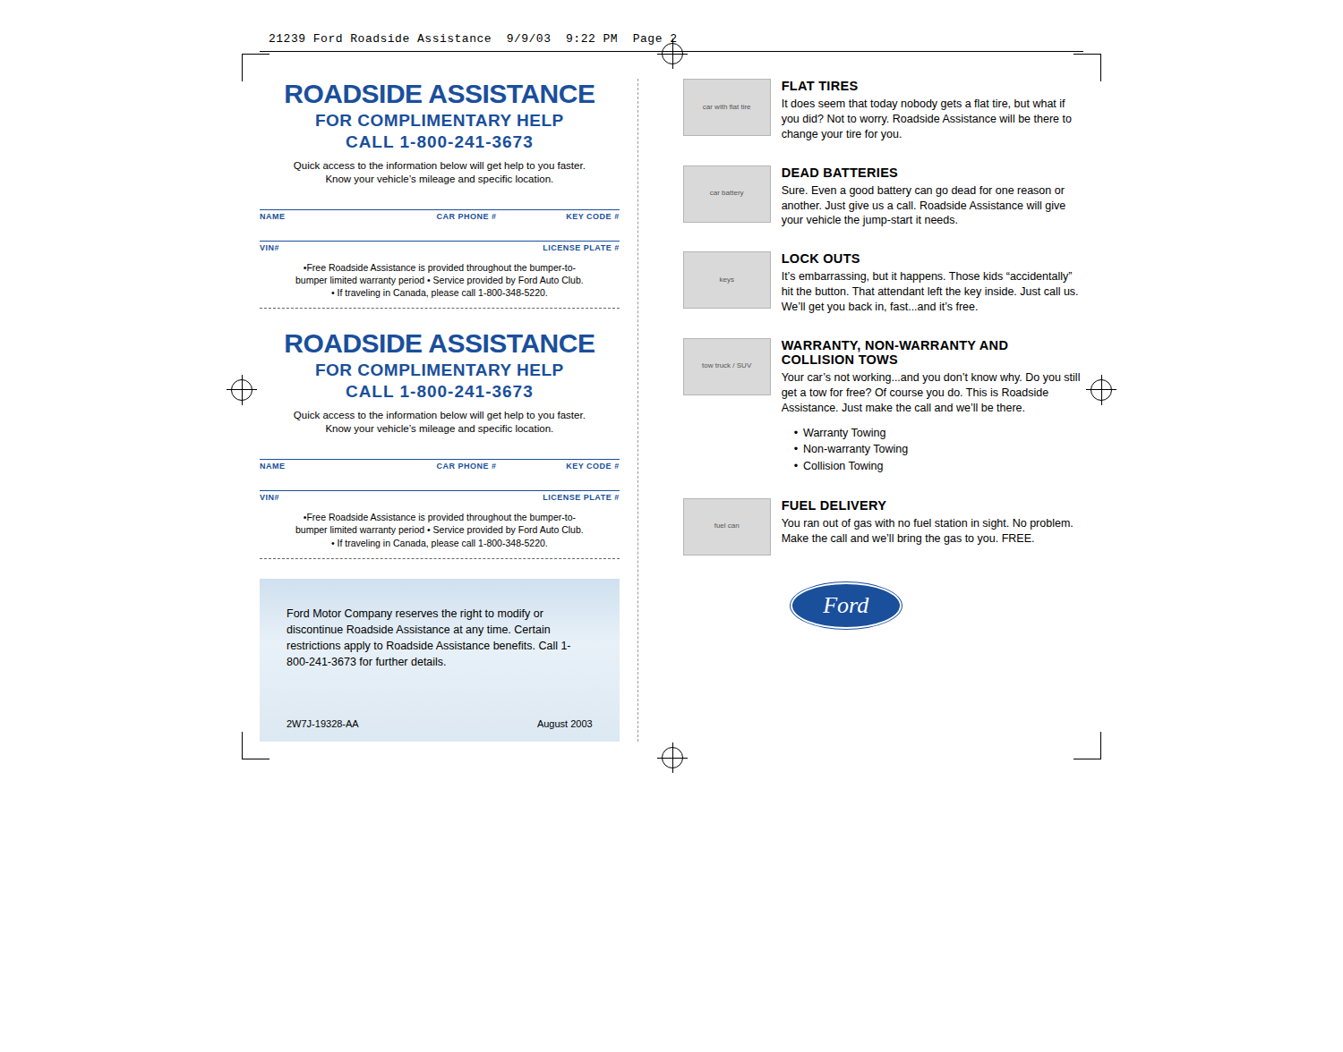21239 Ford Roadside Assistance 9/9/03 9:22 PM Page 2
ROADSIDE ASSISTANCE
FOR COMPLIMENTARY HELP
CALL 1-800-241-3673
Quick access to the information below will get help to you faster.
Know your vehicle’s mileage and specific location.
NAME
CAR PHONE #
KEY CODE #
VIN#
LICENSE PLATE #
•Free Roadside Assistance is provided throughout the bumper-to-
bumper limited warranty period • Service provided by Ford Auto Club.
• If traveling in Canada, please call 1-800-348-5220.
ROADSIDE ASSISTANCE
FOR COMPLIMENTARY HELP
CALL 1-800-241-3673
Quick access to the information below will get help to you faster.
Know your vehicle’s mileage and specific location.
NAME
CAR PHONE #
KEY CODE #
VIN#
LICENSE PLATE #
•Free Roadside Assistance is provided throughout the bumper-to-
bumper limited warranty period • Service provided by Ford Auto Club.
• If traveling in Canada, please call 1-800-348-5220.
Ford Motor Company reserves the right to modify or discontinue Roadside Assistance at any time. Certain restrictions apply to Roadside Assistance benefits. Call 1-800-241-3673 for further details.
2W7J-19328-AA August 2003
car with flat tire
FLAT TIRES
It does seem that today nobody gets a flat tire, but what if you did? Not to worry. Roadside Assistance will be there to change your tire for you.
car battery
DEAD BATTERIES
Sure. Even a good battery can go dead for one reason or another. Just give us a call. Roadside Assistance will give your vehicle the jump-start it needs.
keys
LOCK OUTS
It’s embarrassing, but it happens. Those kids “accidentally” hit the button. That attendant left the key inside. Just call us. We’ll get you back in, fast...and it’s free.
tow truck / SUV
WARRANTY, NON-WARRANTY AND
COLLISION TOWS
Your car’s not working...and you don’t know why. Do you still get a tow for free? Of course you do. This is Roadside Assistance. Just make the call and we’ll be there.
Warranty Towing
Non-warranty Towing
Collision Towing
fuel can
FUEL DELIVERY
You ran out of gas with no fuel station in sight. No problem. Make the call and we’ll bring the gas to you. FREE.
Ford